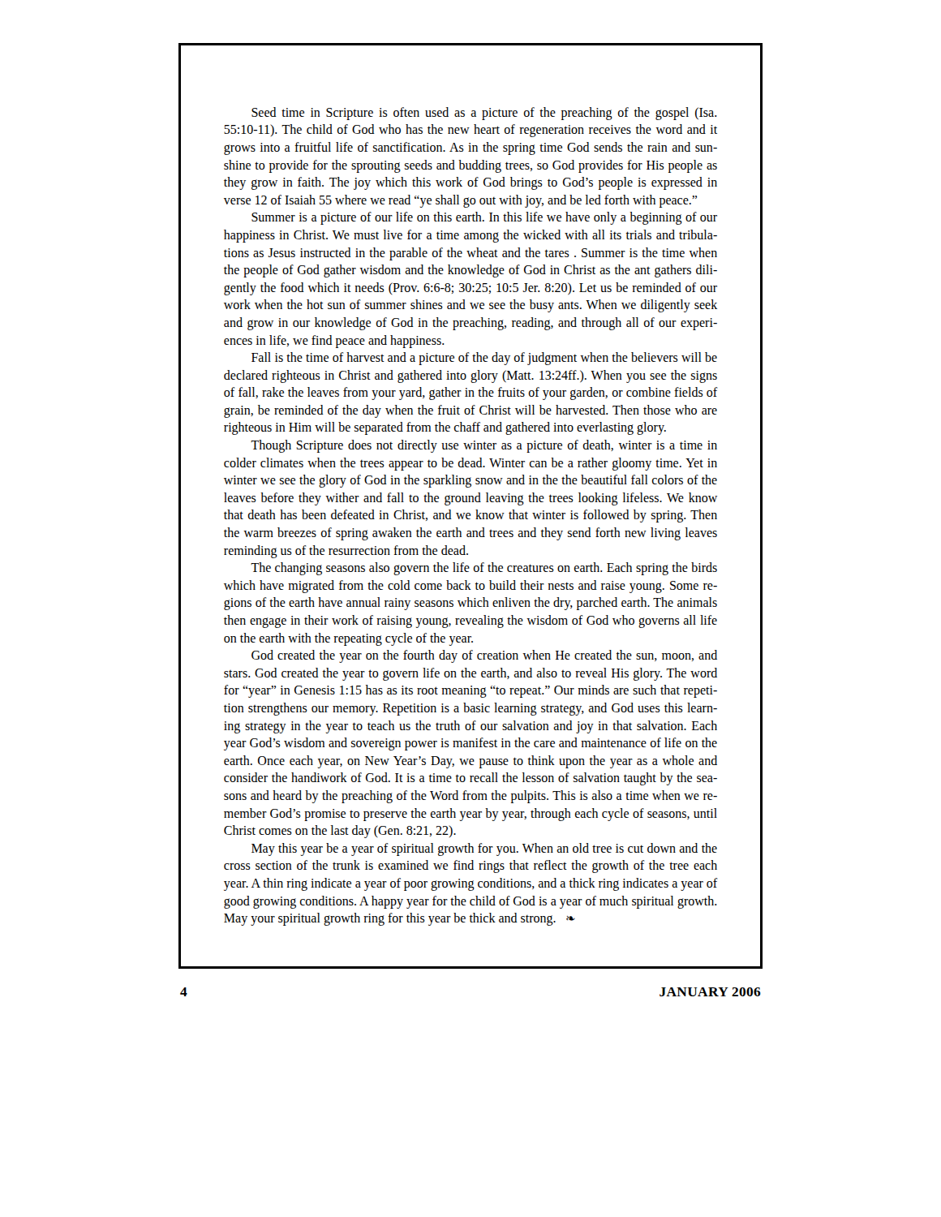Seed time in Scripture is often used as a picture of the preaching of the gospel (Isa. 55:10-11). The child of God who has the new heart of regeneration receives the word and it grows into a fruitful life of sanctification. As in the spring time God sends the rain and sunshine to provide for the sprouting seeds and budding trees, so God provides for His people as they grow in faith. The joy which this work of God brings to God’s people is expressed in verse 12 of Isaiah 55 where we read “ye shall go out with joy, and be led forth with peace.”
Summer is a picture of our life on this earth. In this life we have only a beginning of our happiness in Christ. We must live for a time among the wicked with all its trials and tribulations as Jesus instructed in the parable of the wheat and the tares . Summer is the time when the people of God gather wisdom and the knowledge of God in Christ as the ant gathers diligently the food which it needs (Prov. 6:6-8; 30:25; 10:5 Jer. 8:20). Let us be reminded of our work when the hot sun of summer shines and we see the busy ants. When we diligently seek and grow in our knowledge of God in the preaching, reading, and through all of our experiences in life, we find peace and happiness.
Fall is the time of harvest and a picture of the day of judgment when the believers will be declared righteous in Christ and gathered into glory (Matt. 13:24ff.). When you see the signs of fall, rake the leaves from your yard, gather in the fruits of your garden, or combine fields of grain, be reminded of the day when the fruit of Christ will be harvested. Then those who are righteous in Him will be separated from the chaff and gathered into everlasting glory.
Though Scripture does not directly use winter as a picture of death, winter is a time in colder climates when the trees appear to be dead. Winter can be a rather gloomy time. Yet in winter we see the glory of God in the sparkling snow and in the the beautiful fall colors of the leaves before they wither and fall to the ground leaving the trees looking lifeless. We know that death has been defeated in Christ, and we know that winter is followed by spring. Then the warm breezes of spring awaken the earth and trees and they send forth new living leaves reminding us of the resurrection from the dead.
The changing seasons also govern the life of the creatures on earth. Each spring the birds which have migrated from the cold come back to build their nests and raise young. Some regions of the earth have annual rainy seasons which enliven the dry, parched earth. The animals then engage in their work of raising young, revealing the wisdom of God who governs all life on the earth with the repeating cycle of the year.
God created the year on the fourth day of creation when He created the sun, moon, and stars. God created the year to govern life on the earth, and also to reveal His glory. The word for “year” in Genesis 1:15 has as its root meaning “to repeat.” Our minds are such that repetition strengthens our memory. Repetition is a basic learning strategy, and God uses this learning strategy in the year to teach us the truth of our salvation and joy in that salvation. Each year God’s wisdom and sovereign power is manifest in the care and maintenance of life on the earth. Once each year, on New Year’s Day, we pause to think upon the year as a whole and consider the handiwork of God. It is a time to recall the lesson of salvation taught by the seasons and heard by the preaching of the Word from the pulpits. This is also a time when we remember God’s promise to preserve the earth year by year, through each cycle of seasons, until Christ comes on the last day (Gen. 8:21, 22).
May this year be a year of spiritual growth for you. When an old tree is cut down and the cross section of the trunk is examined we find rings that reflect the growth of the tree each year. A thin ring indicate a year of poor growing conditions, and a thick ring indicates a year of good growing conditions. A happy year for the child of God is a year of much spiritual growth. May your spiritual growth ring for this year be thick and strong.❧
4 JANUARY 2006